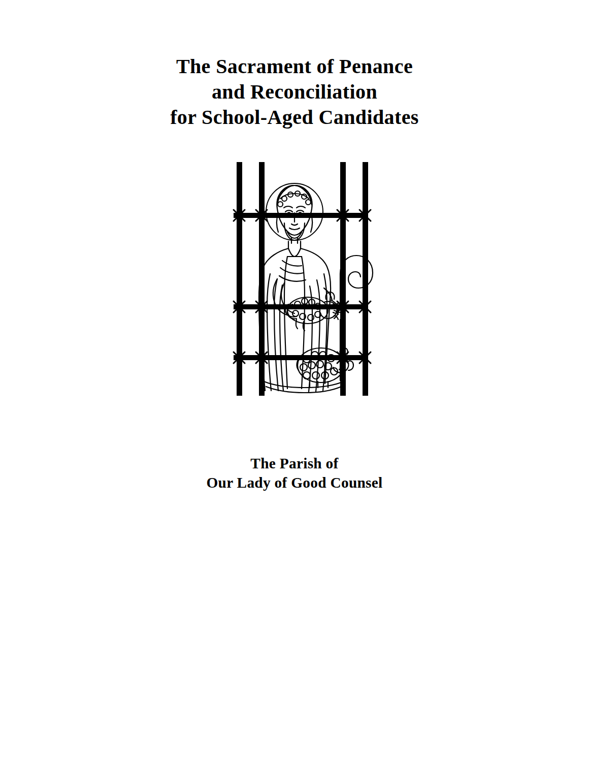The Sacrament of Penance
and Reconciliation
for School-Aged Candidates
Christ the Good Shepherd behind prison bars Line drawing of Jesus as the Good Shepherd, haloed and bearded, holding a lamb in his arms and a shepherd's crook, with a second lamb at his feet, seen through vertical and horizontal bars bound with cords.
The Parish of
Our Lady of Good Counsel